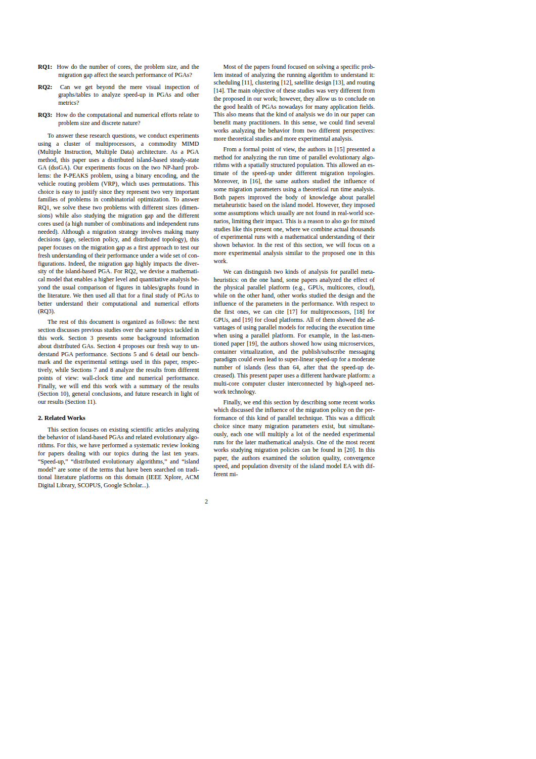RQ1: How do the number of cores, the problem size, and the migration gap affect the search performance of PGAs?
RQ2: Can we get beyond the mere visual inspection of graphs/tables to analyze speed-up in PGAs and other metrics?
RQ3: How do the computational and numerical efforts relate to problem size and discrete nature?
To answer these research questions, we conduct experiments using a cluster of multiprocessors, a commodity MIMD (Multiple Instruction, Multiple Data) architecture. As a PGA method, this paper uses a distributed island-based steady-state GA (dssGA). Our experiments focus on the two NP-hard problems: the P-PEAKS problem, using a binary encoding, and the vehicle routing problem (VRP), which uses permutations. This choice is easy to justify since they represent two very important families of problems in combinatorial optimization. To answer RQ1, we solve these two problems with different sizes (dimensions) while also studying the migration gap and the different cores used (a high number of combinations and independent runs needed). Although a migration strategy involves making many decisions (gap, selection policy, and distributed topology), this paper focuses on the migration gap as a first approach to test our fresh understanding of their performance under a wide set of configurations. Indeed, the migration gap highly impacts the diversity of the island-based PGA. For RQ2, we devise a mathematical model that enables a higher level and quantitative analysis beyond the usual comparison of figures in tables/graphs found in the literature. We then used all that for a final study of PGAs to better understand their computational and numerical efforts (RQ3).
The rest of this document is organized as follows: the next section discusses previous studies over the same topics tackled in this work. Section 3 presents some background information about distributed GAs. Section 4 proposes our fresh way to understand PGA performance. Sections 5 and 6 detail our benchmark and the experimental settings used in this paper, respectively, while Sections 7 and 8 analyze the results from different points of view: wall-clock time and numerical performance. Finally, we will end this work with a summary of the results (Section 10), general conclusions, and future research in light of our results (Section 11).
2. Related Works
This section focuses on existing scientific articles analyzing the behavior of island-based PGAs and related evolutionary algorithms. For this, we have performed a systematic review looking for papers dealing with our topics during the last ten years. “Speed-up,” “distributed evolutionary algorithms,” and “island model” are some of the terms that have been searched on traditional literature platforms on this domain (IEEE Xplore, ACM Digital Library, SCOPUS, Google Scholar...).
Most of the papers found focused on solving a specific problem instead of analyzing the running algorithm to understand it: scheduling [11], clustering [12], satellite design [13], and routing [14]. The main objective of these studies was very different from the proposed in our work; however, they allow us to conclude on the good health of PGAs nowadays for many application fields. This also means that the kind of analysis we do in our paper can benefit many practitioners. In this sense, we could find several works analyzing the behavior from two different perspectives: more theoretical studies and more experimental analysis.
From a formal point of view, the authors in [15] presented a method for analyzing the run time of parallel evolutionary algorithms with a spatially structured population. This allowed an estimate of the speed-up under different migration topologies. Moreover, in [16], the same authors studied the influence of some migration parameters using a theoretical run time analysis. Both papers improved the body of knowledge about parallel metaheuristic based on the island model. However, they imposed some assumptions which usually are not found in real-world scenarios, limiting their impact. This is a reason to also go for mixed studies like this present one, where we combine actual thousands of experimental runs with a mathematical understanding of their shown behavior. In the rest of this section, we will focus on a more experimental analysis similar to the proposed one in this work.
We can distinguish two kinds of analysis for parallel metaheuristics: on the one hand, some papers analyzed the effect of the physical parallel platform (e.g., GPUs, multicores, cloud), while on the other hand, other works studied the design and the influence of the parameters in the performance. With respect to the first ones, we can cite [17] for multiprocessors, [18] for GPUs, and [19] for cloud platforms. All of them showed the advantages of using parallel models for reducing the execution time when using a parallel platform. For example, in the last-mentioned paper [19], the authors showed how using microservices, container virtualization, and the publish/subscribe messaging paradigm could even lead to super-linear speed-up for a moderate number of islands (less than 64, after that the speed-up decreased). This present paper uses a different hardware platform: a multi-core computer cluster interconnected by high-speed network technology.
Finally, we end this section by describing some recent works which discussed the influence of the migration policy on the performance of this kind of parallel technique. This was a difficult choice since many migration parameters exist, but simultaneously, each one will multiply a lot of the needed experimental runs for the later mathematical analysis. One of the most recent works studying migration policies can be found in [20]. In this paper, the authors examined the solution quality, convergence speed, and population diversity of the island model EA with different mi-
2